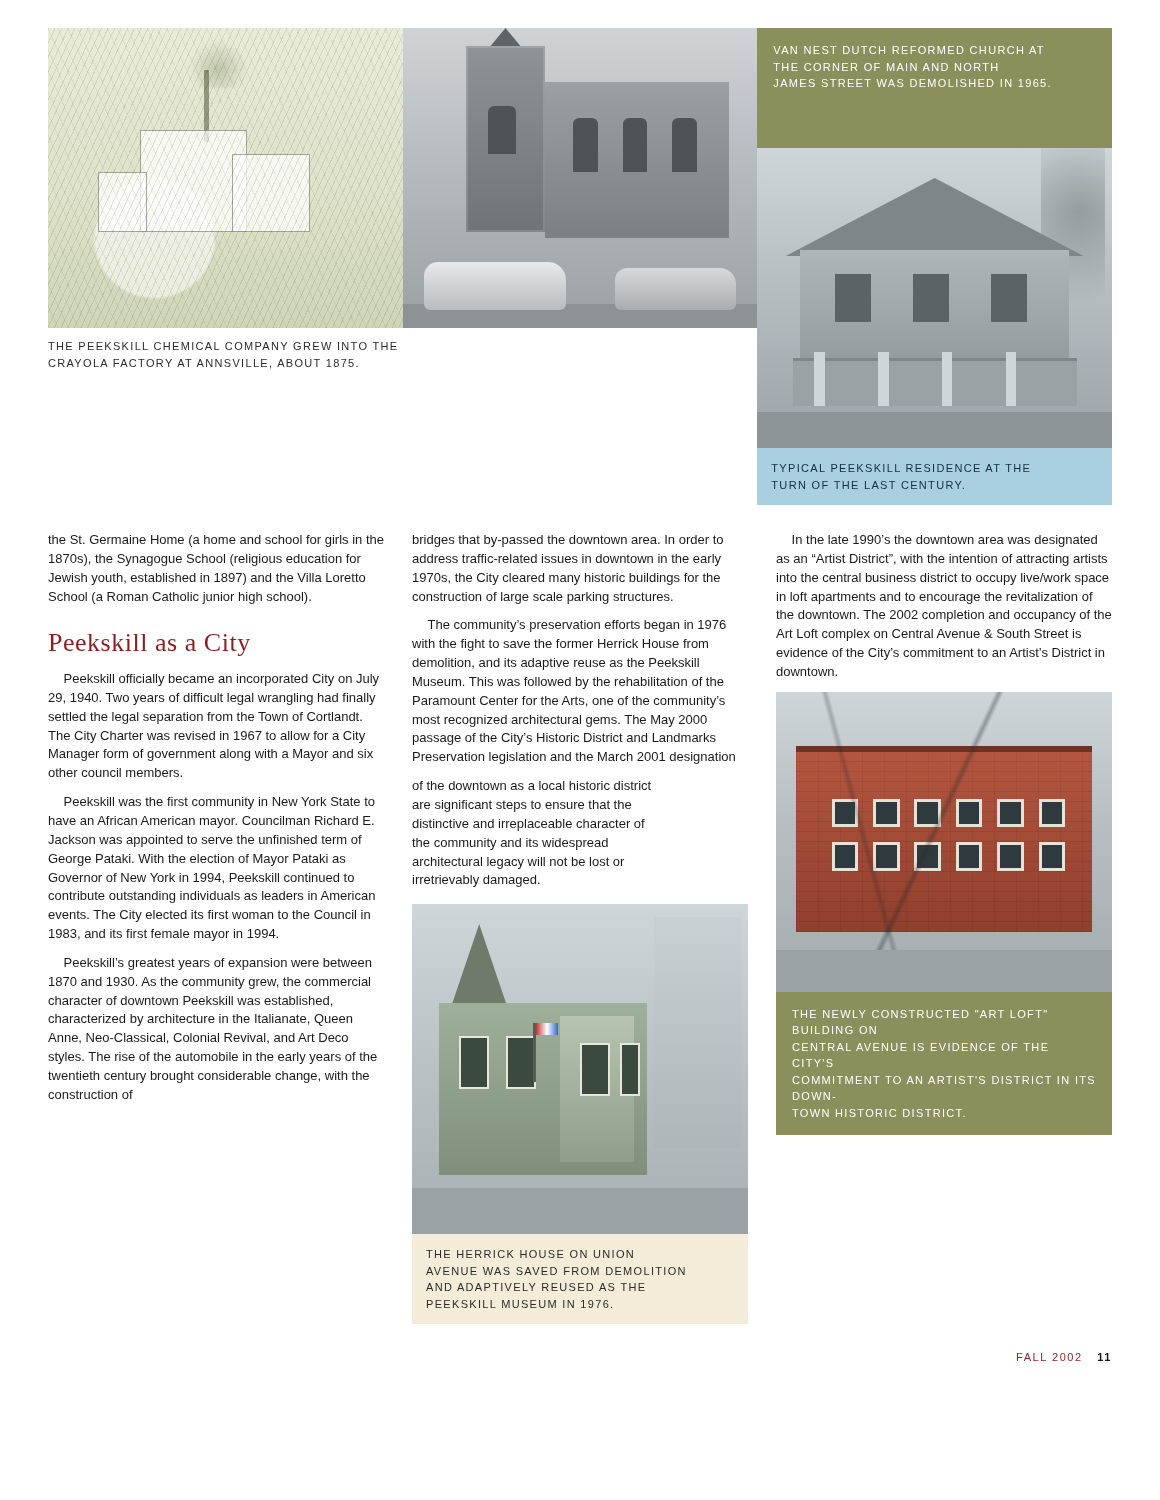THE PEEKSKILL CHEMICAL COMPANY GREW INTO THE
CRAYOLA FACTORY AT ANNSVILLE, ABOUT 1875.
VAN NEST DUTCH REFORMED CHURCH AT
THE CORNER OF MAIN AND NORTH
JAMES STREET WAS DEMOLISHED IN 1965.
TYPICAL PEEKSKILL RESIDENCE AT THE
TURN OF THE LAST CENTURY.
the St. Germaine Home (a home and school for girls in the 1870s), the Synagogue School (religious education for Jewish youth, established in 1897) and the Villa Loretto School (a Roman Catholic junior high school).
Peekskill as a City
Peekskill officially became an incorporated City on July 29, 1940. Two years of difficult legal wrangling had finally settled the legal separation from the Town of Cortlandt. The City Charter was revised in 1967 to allow for a City Manager form of government along with a Mayor and six other council members.
Peekskill was the first community in New York State to have an African American mayor. Councilman Richard E. Jackson was appointed to serve the unfinished term of George Pataki. With the election of Mayor Pataki as Governor of New York in 1994, Peekskill continued to contribute outstanding individuals as leaders in American events. The City elected its first woman to the Council in 1983, and its first female mayor in 1994.
Peekskill’s greatest years of expansion were between 1870 and 1930. As the community grew, the commercial character of downtown Peekskill was established, characterized by architecture in the Italianate, Queen Anne, Neo-Classical, Colonial Revival, and Art Deco styles. The rise of the automobile in the early years of the twentieth century brought considerable change, with the construction of
bridges that by-passed the downtown area. In order to address traffic-related issues in downtown in the early 1970s, the City cleared many historic buildings for the construction of large scale parking structures.
The community’s preservation efforts began in 1976 with the fight to save the former Herrick House from demolition, and its adaptive reuse as the Peekskill Museum. This was followed by the rehabilitation of the Paramount Center for the Arts, one of the community’s most recognized architectural gems. The May 2000 passage of the City’s Historic District and Landmarks Preservation legislation and the March 2001 designation
of the downtown as a local historic district are significant steps to ensure that the distinctive and irreplaceable character of the community and its widespread architectural legacy will not be lost or irretrievably damaged.
THE HERRICK HOUSE ON UNION
AVENUE WAS SAVED FROM DEMOLITION
AND ADAPTIVELY REUSED AS THE
PEEKSKILL MUSEUM IN 1976.
In the late 1990’s the downtown area was designated as an “Artist District”, with the intention of attracting artists into the central business district to occupy live/work space in loft apartments and to encourage the revitalization of the downtown. The 2002 completion and occupancy of the Art Loft complex on Central Avenue & South Street is evidence of the City’s commitment to an Artist’s District in downtown.
THE NEWLY CONSTRUCTED "ART LOFT" BUILDING ON
CENTRAL AVENUE IS EVIDENCE OF THE CITY'S
COMMITMENT TO AN ARTIST'S DISTRICT IN ITS DOWN-
TOWN HISTORIC DISTRICT.
FALL 2002 11